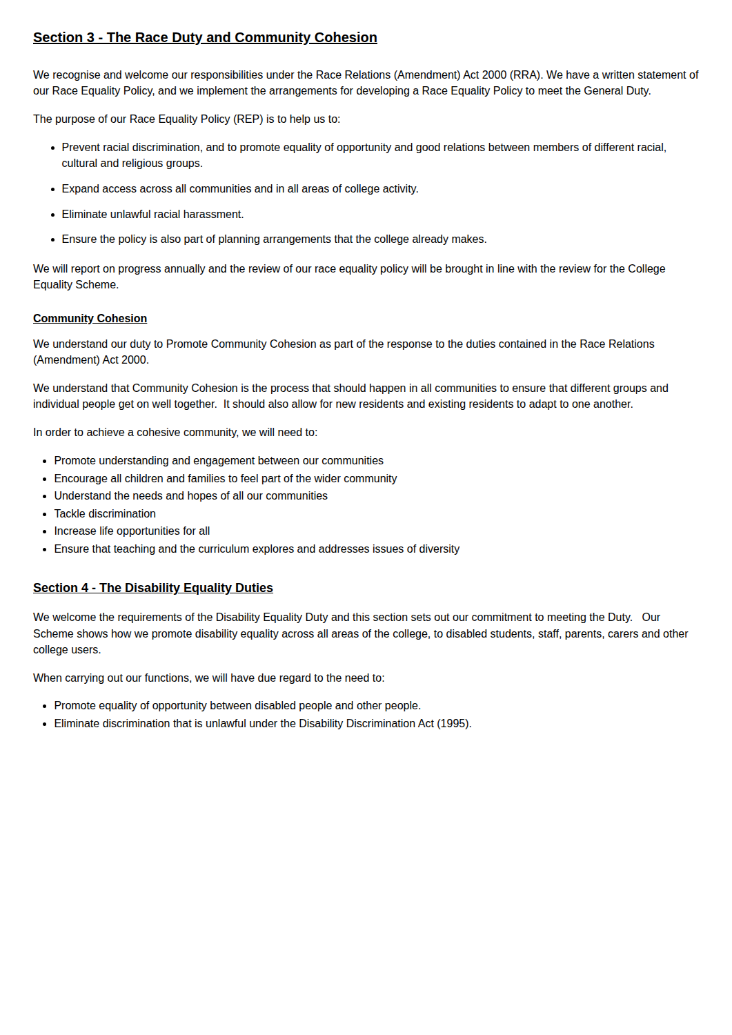Section 3 - The Race Duty and Community Cohesion
We recognise and welcome our responsibilities under the Race Relations (Amendment) Act 2000 (RRA). We have a written statement of our Race Equality Policy, and we implement the arrangements for developing a Race Equality Policy to meet the General Duty.
The purpose of our Race Equality Policy (REP) is to help us to:
Prevent racial discrimination, and to promote equality of opportunity and good relations between members of different racial, cultural and religious groups.
Expand access across all communities and in all areas of college activity.
Eliminate unlawful racial harassment.
Ensure the policy is also part of planning arrangements that the college already makes.
We will report on progress annually and the review of our race equality policy will be brought in line with the review for the College Equality Scheme.
Community Cohesion
We understand our duty to Promote Community Cohesion as part of the response to the duties contained in the Race Relations (Amendment) Act 2000.
We understand that Community Cohesion is the process that should happen in all communities to ensure that different groups and individual people get on well together. It should also allow for new residents and existing residents to adapt to one another.
In order to achieve a cohesive community, we will need to:
Promote understanding and engagement between our communities
Encourage all children and families to feel part of the wider community
Understand the needs and hopes of all our communities
Tackle discrimination
Increase life opportunities for all
Ensure that teaching and the curriculum explores and addresses issues of diversity
Section 4 - The Disability Equality Duties
We welcome the requirements of the Disability Equality Duty and this section sets out our commitment to meeting the Duty. Our Scheme shows how we promote disability equality across all areas of the college, to disabled students, staff, parents, carers and other college users.
When carrying out our functions, we will have due regard to the need to:
Promote equality of opportunity between disabled people and other people.
Eliminate discrimination that is unlawful under the Disability Discrimination Act (1995).